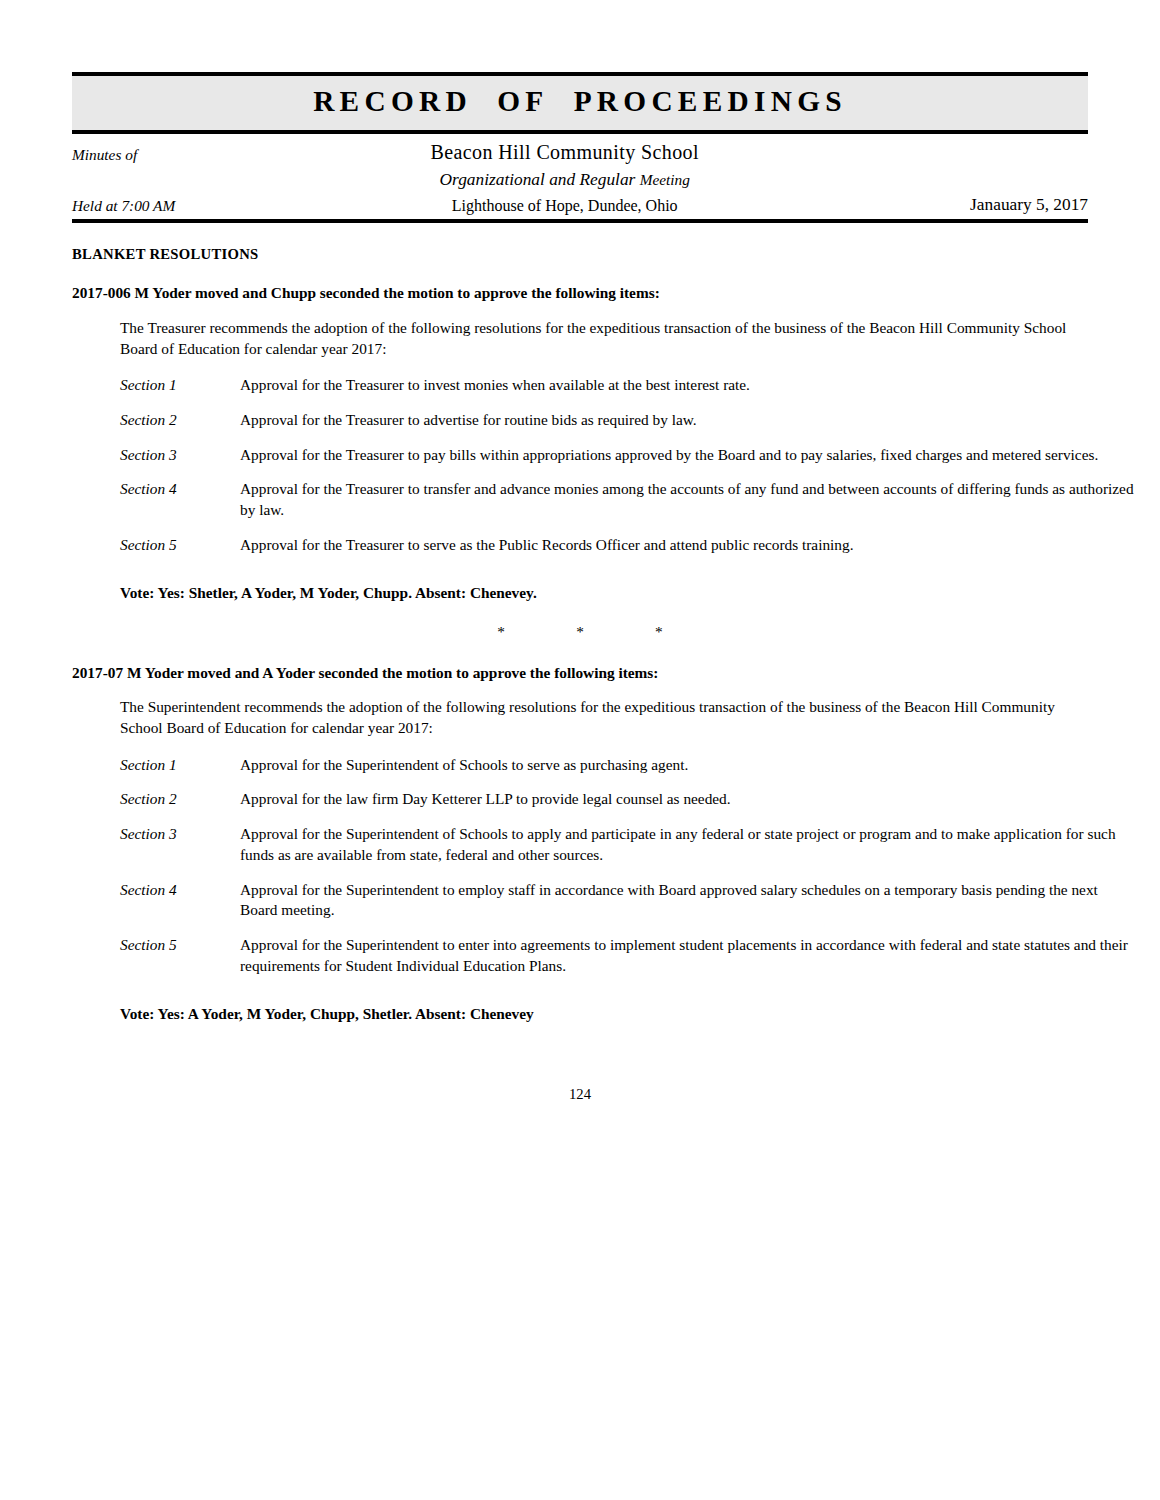RECORD OF PROCEEDINGS
| Minutes of | Beacon Hill Community School | |
| | Organizational and Regular Meeting | |
| Held at 7:00 AM | Lighthouse of Hope, Dundee, Ohio | Janauary 5, 2017 |
BLANKET RESOLUTIONS
2017-006 M Yoder moved and Chupp seconded the motion to approve the following items:
The Treasurer recommends the adoption of the following resolutions for the expeditious transaction of the business of the Beacon Hill Community School Board of Education for calendar year 2017:
| Section 1 | Approval for the Treasurer to invest monies when available at the best interest rate. |
| Section 2 | Approval for the Treasurer to advertise for routine bids as required by law. |
| Section 3 | Approval for the Treasurer to pay bills within appropriations approved by the Board and to pay salaries, fixed charges and metered services. |
| Section 4 | Approval for the Treasurer to transfer and advance monies among the accounts of any fund and between accounts of differing funds as authorized by law. |
| Section 5 | Approval for the Treasurer to serve as the Public Records Officer and attend public records training. |
Vote: Yes: Shetler, A Yoder, M Yoder, Chupp. Absent: Chenevey.
* * *
2017-07 M Yoder moved and A Yoder seconded the motion to approve the following items:
The Superintendent recommends the adoption of the following resolutions for the expeditious transaction of the business of the Beacon Hill Community School Board of Education for calendar year 2017:
| Section 1 | Approval for the Superintendent of Schools to serve as purchasing agent. |
| Section 2 | Approval for the law firm Day Ketterer LLP to provide legal counsel as needed. |
| Section 3 | Approval for the Superintendent of Schools to apply and participate in any federal or state project or program and to make application for such funds as are available from state, federal and other sources. |
| Section 4 | Approval for the Superintendent to employ staff in accordance with Board approved salary schedules on a temporary basis pending the next Board meeting. |
| Section 5 | Approval for the Superintendent to enter into agreements to implement student placements in accordance with federal and state statutes and their requirements for Student Individual Education Plans. |
Vote: Yes: A Yoder, M Yoder, Chupp, Shetler. Absent: Chenevey
124